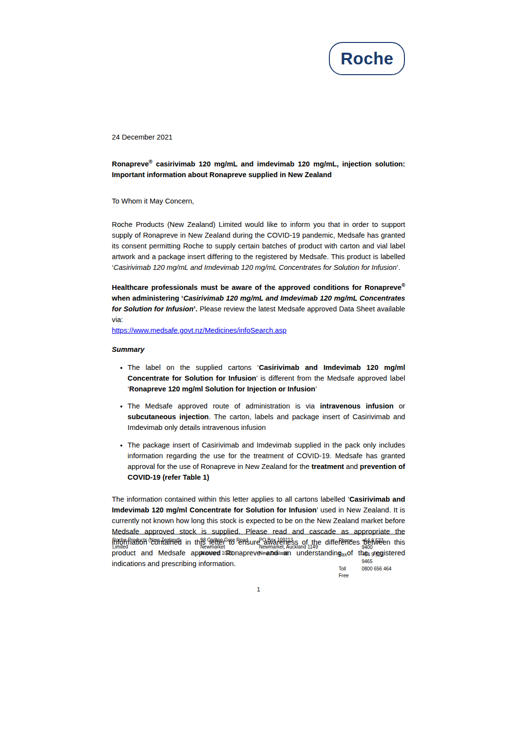Roche
24 December 2021
Ronapreve® casirivimab 120 mg/mL and imdevimab 120 mg/mL, injection solution: Important information about Ronapreve supplied in New Zealand
To Whom it May Concern,
Roche Products (New Zealand) Limited would like to inform you that in order to support supply of Ronapreve in New Zealand during the COVID-19 pandemic, Medsafe has granted its consent permitting Roche to supply certain batches of product with carton and vial label artwork and a package insert differing to the registered by Medsafe. This product is labelled ‘Casirivimab 120 mg/mL and Imdevimab 120 mg/mL Concentrates for Solution for Infusion’.
Healthcare professionals must be aware of the approved conditions for Ronapreve® when administering ‘Casirivimab 120 mg/mL and Imdevimab 120 mg/mL Concentrates for Solution for Infusion’. Please review the latest Medsafe approved Data Sheet available via:
https://www.medsafe.govt.nz/Medicines/infoSearch.asp
Summary
The label on the supplied cartons ‘Casirivimab and Imdevimab 120 mg/ml Concentrate for Solution for Infusion’ is different from the Medsafe approved label ‘Ronapreve 120 mg/ml Solution for Injection or Infusion’
The Medsafe approved route of administration is via intravenous infusion or subcutaneous injection. The carton, labels and package insert of Casirivimab and Imdevimab only details intravenous infusion
The package insert of Casirivimab and Imdevimab supplied in the pack only includes information regarding the use for the treatment of COVID-19. Medsafe has granted approval for the use of Ronapreve in New Zealand for the treatment and prevention of COVID-19 (refer Table 1)
The information contained within this letter applies to all cartons labelled ‘Casirivimab and Imdevimab 120 mg/ml Concentrate for Solution for Infusion’ used in New Zealand. It is currently not known how long this stock is expected to be on the New Zealand market before Medsafe approved stock is supplied. Please read and cascade as appropriate the information contained in this letter to ensure awareness of the differences between this product and Medsafe approved Ronapreve and an understanding of the registered indications and prescribing information.
| Roche Products (New Zealand) Limited | 98 Carlton Gore Road Newmarket Auckland 1023 | PO Box 109113 Newmarket, Auckland 1149 New Zealand | / Phone / +64 9 523 9400 / / Fax / +64 9 523 9465 / / Toll Free / 0800 656 464 / |
1